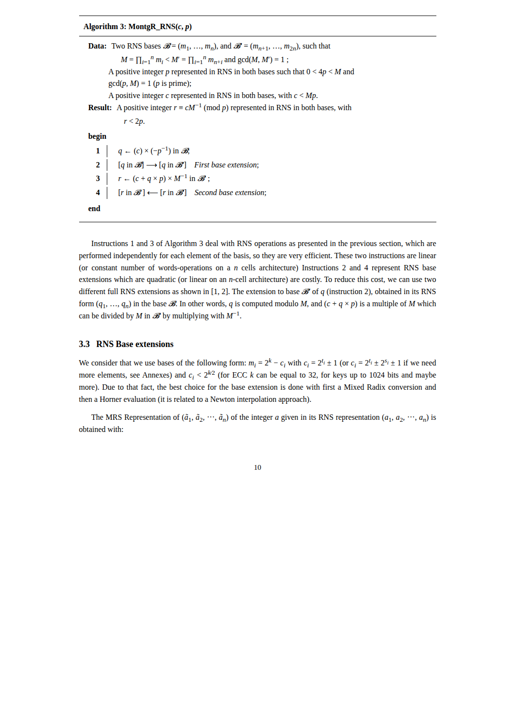Algorithm 3: MontgR_RNS(c, p)
Data: Two RNS bases 𝓑 = (m1, …, mn), and 𝓑′ = (mn+1, …, m2n), such that
M = ∏i=1n mi < M′ = ∏i=1n mn+i and gcd(M, M′) = 1 ;
A positive integer p represented in RNS in both bases such that 0 < 4p < M and
gcd(p, M) = 1 (p is prime);
A positive integer c represented in RNS in both bases, with c < Mp.
Result: A positive integer r ≡ cM−1 (mod p) represented in RNS in both bases, with
r < 2p.
begin
q ← (c) × (−p−1) in 𝓑;
[q in 𝓑] ⟶ [q in 𝓑′] First base extension;
r ← (c + q × p) × M−1 in 𝓑′ ;
[r in 𝓑 ] ⟵ [r in 𝓑′] Second base extension;
end
Instructions 1 and 3 of Algorithm 3 deal with RNS operations as presented in the previous section, which are performed independently for each element of the basis, so they are very efficient. These two instructions are linear (or constant number of words-operations on a n cells architecture) Instructions 2 and 4 represent RNS base extensions which are quadratic (or linear on an n-cell architecture) are costly. To reduce this cost, we can use two different full RNS extensions as shown in [1, 2]. The extension to base 𝓑′ of q (instruction 2), obtained in its RNS form (q1, …, qn) in the base 𝓑. In other words, q is computed modulo M, and (c + q × p) is a multiple of M which can be divided by M in 𝓑′ by multiplying with M−1.
3.3 RNS Base extensions
We consider that we use bases of the following form: mi = 2k − ci with ci = 2ti ± 1 (or ci = 2ti ± 2si ± 1 if we need more elements, see Annexes) and ci < 2k⁄2 (for ECC k can be equal to 32, for keys up to 1024 bits and maybe more). Due to that fact, the best choice for the base extension is done with first a Mixed Radix conversion and then a Horner evaluation (it is related to a Newton interpolation approach).
The MRS Representation of (ã1, ã2, ···, ãn) of the integer a given in its RNS representation (a1, a2, ···, an) is obtained with:
10